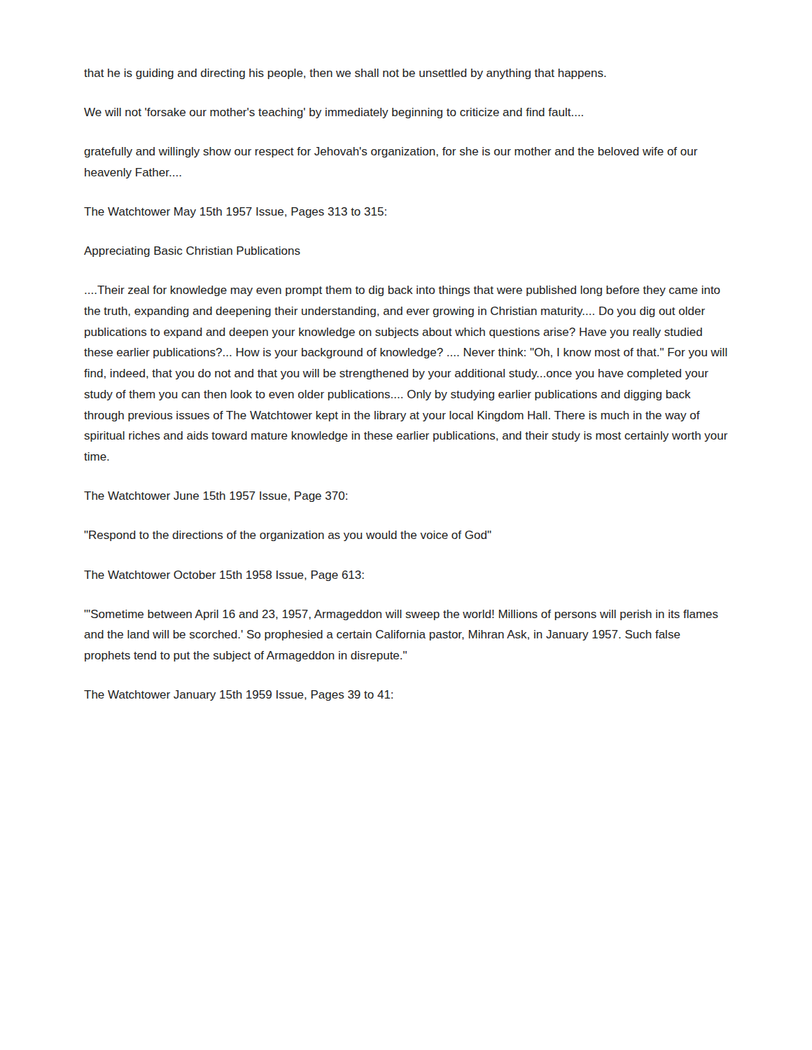that he is guiding and directing his people, then we shall not be unsettled by anything that happens.
We will not 'forsake our mother's teaching' by immediately beginning to criticize and find fault....
gratefully and willingly show our respect for Jehovah's organization, for she is our mother and the beloved wife of our heavenly Father....
The Watchtower May 15th 1957 Issue, Pages 313 to 315:
Appreciating Basic Christian Publications
....Their zeal for knowledge may even prompt them to dig back into things that were published long before they came into the truth, expanding and deepening their understanding, and ever growing in Christian maturity.... Do you dig out older publications to expand and deepen your knowledge on subjects about which questions arise? Have you really studied these earlier publications?... How is your background of knowledge? .... Never think: "Oh, I know most of that." For you will find, indeed, that you do not and that you will be strengthened by your additional study...once you have completed your study of them you can then look to even older publications.... Only by studying earlier publications and digging back through previous issues of The Watchtower kept in the library at your local Kingdom Hall. There is much in the way of spiritual riches and aids toward mature knowledge in these earlier publications, and their study is most certainly worth your time.
The Watchtower June 15th 1957 Issue, Page 370:
"Respond to the directions of the organization as you would the voice of God"
The Watchtower October 15th 1958 Issue, Page 613:
"'Sometime between April 16 and 23, 1957, Armageddon will sweep the world! Millions of persons will perish in its flames and the land will be scorched.' So prophesied a certain California pastor, Mihran Ask, in January 1957. Such false prophets tend to put the subject of Armageddon in disrepute."
The Watchtower January 15th 1959 Issue, Pages 39 to 41: